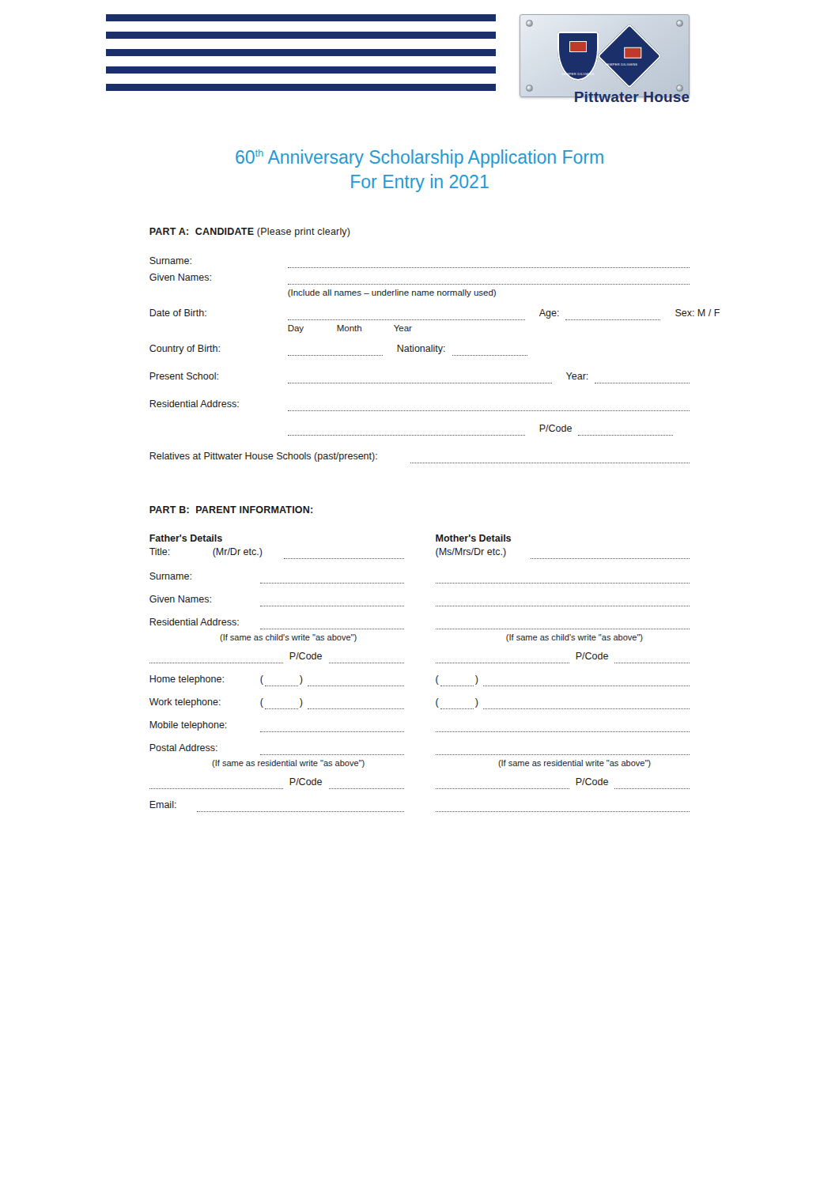Semper Diligens
Semper Diligens
Pittwater House
60th Anniversary Scholarship Application Form
For Entry in 2021
PART A: CANDIDATE (Please print clearly)
Surname:
Given Names:
(Include all names – underline name normally used)
Date of Birth:
Age:
Sex: M / F
Day Month Year
Country of Birth:
Nationality:
Present School:
Year:
Residential Address:
P/Code
Relatives at Pittwater House Schools (past/present):
PART B: PARENT INFORMATION:
Father's Details
Title:
(Mr/Dr etc.)
Surname:
Given Names:
Residential Address:
(If same as child's write "as above")
P/Code
Home telephone:
(
)
Work telephone:
(
)
Mobile telephone:
Postal Address:
(If same as residential write "as above")
P/Code
Email:
Mother's Details
(Ms/Mrs/Dr etc.)
(If same as child's write "as above")
P/Code
(
)
(
)
(If same as residential write "as above")
P/Code